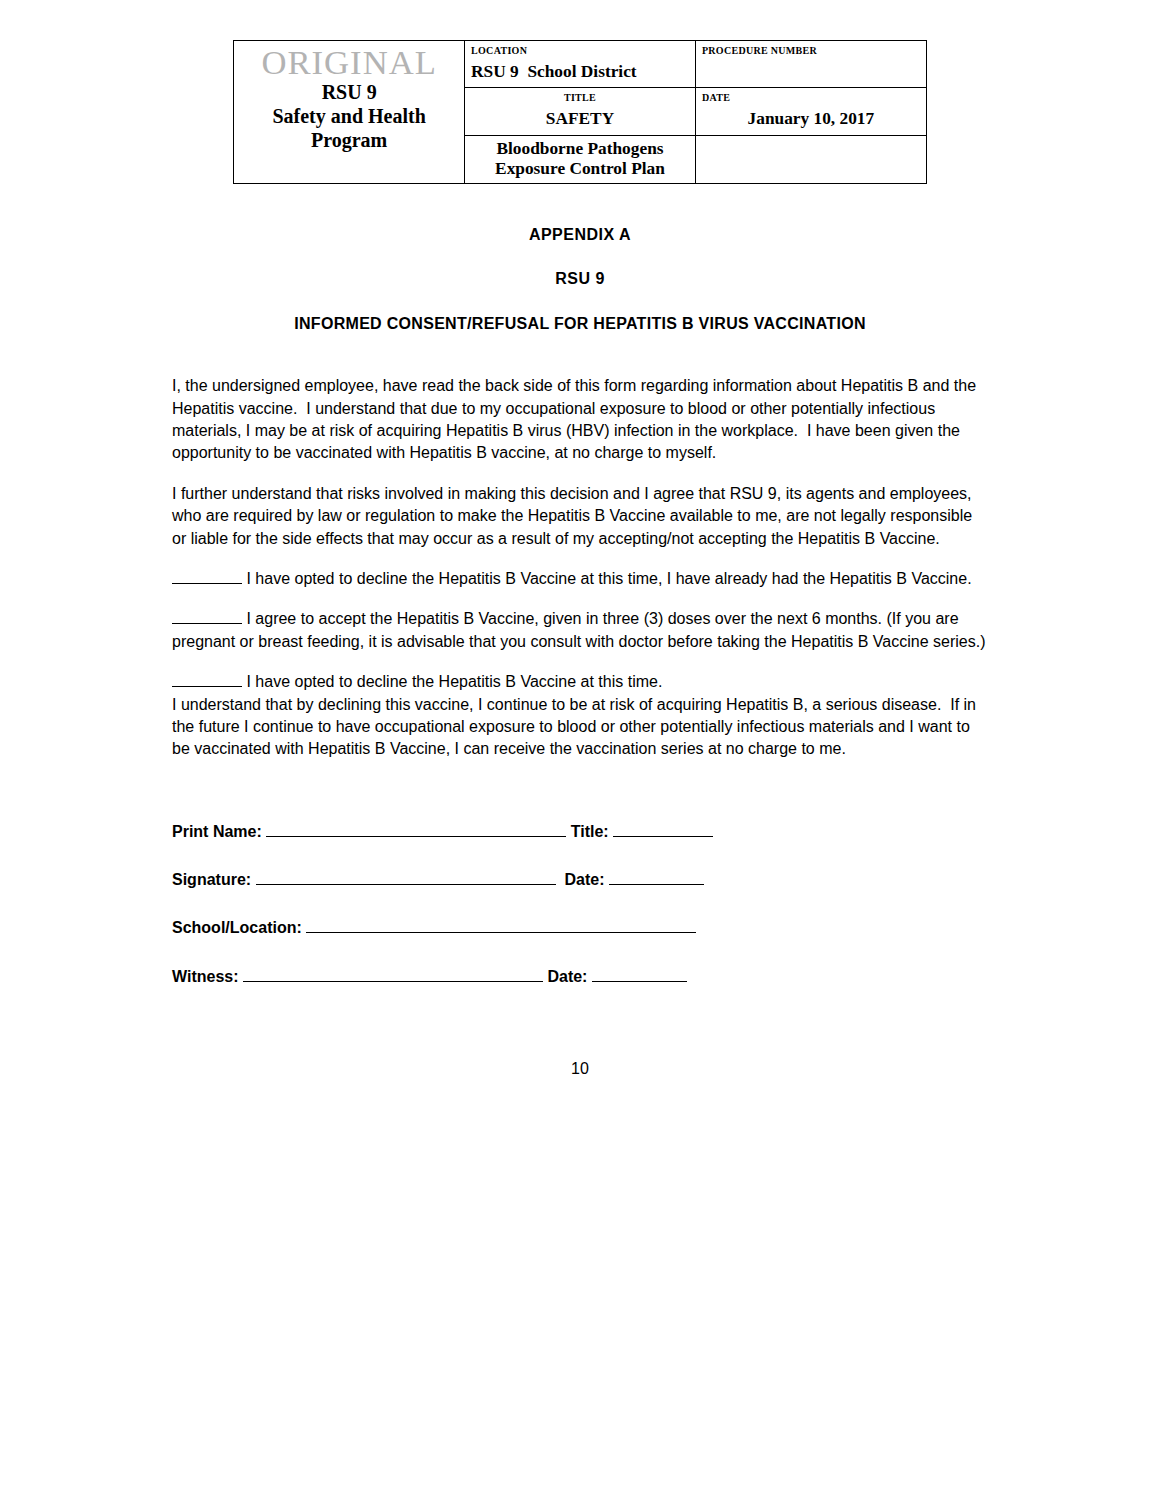| ORIGINAL RSU 9 Safety and Health Program | LOCATION RSU 9 School District | PROCEDURE NUMBER |
| TITLE SAFETY | DATE January 10, 2017 |
| Bloodborne Pathogens Exposure Control Plan | |
APPENDIX A
RSU 9
INFORMED CONSENT/REFUSAL FOR HEPATITIS B VIRUS VACCINATION
I, the undersigned employee, have read the back side of this form regarding information about Hepatitis B and the Hepatitis vaccine. I understand that due to my occupational exposure to blood or other potentially infectious materials, I may be at risk of acquiring Hepatitis B virus (HBV) infection in the workplace. I have been given the opportunity to be vaccinated with Hepatitis B vaccine, at no charge to myself.
I further understand that risks involved in making this decision and I agree that RSU 9, its agents and employees, who are required by law or regulation to make the Hepatitis B Vaccine available to me, are not legally responsible or liable for the side effects that may occur as a result of my accepting/not accepting the Hepatitis B Vaccine.
I have opted to decline the Hepatitis B Vaccine at this time, I have already had the Hepatitis B Vaccine.
I agree to accept the Hepatitis B Vaccine, given in three (3) doses over the next 6 months. (If you are pregnant or breast feeding, it is advisable that you consult with doctor before taking the Hepatitis B Vaccine series.)
I have opted to decline the Hepatitis B Vaccine at this time.
I understand that by declining this vaccine, I continue to be at risk of acquiring Hepatitis B, a serious disease. If in the future I continue to have occupational exposure to blood or other potentially infectious materials and I want to be vaccinated with Hepatitis B Vaccine, I can receive the vaccination series at no charge to me.
Print Name: Title:
Signature: Date:
School/Location:
Witness: Date:
10